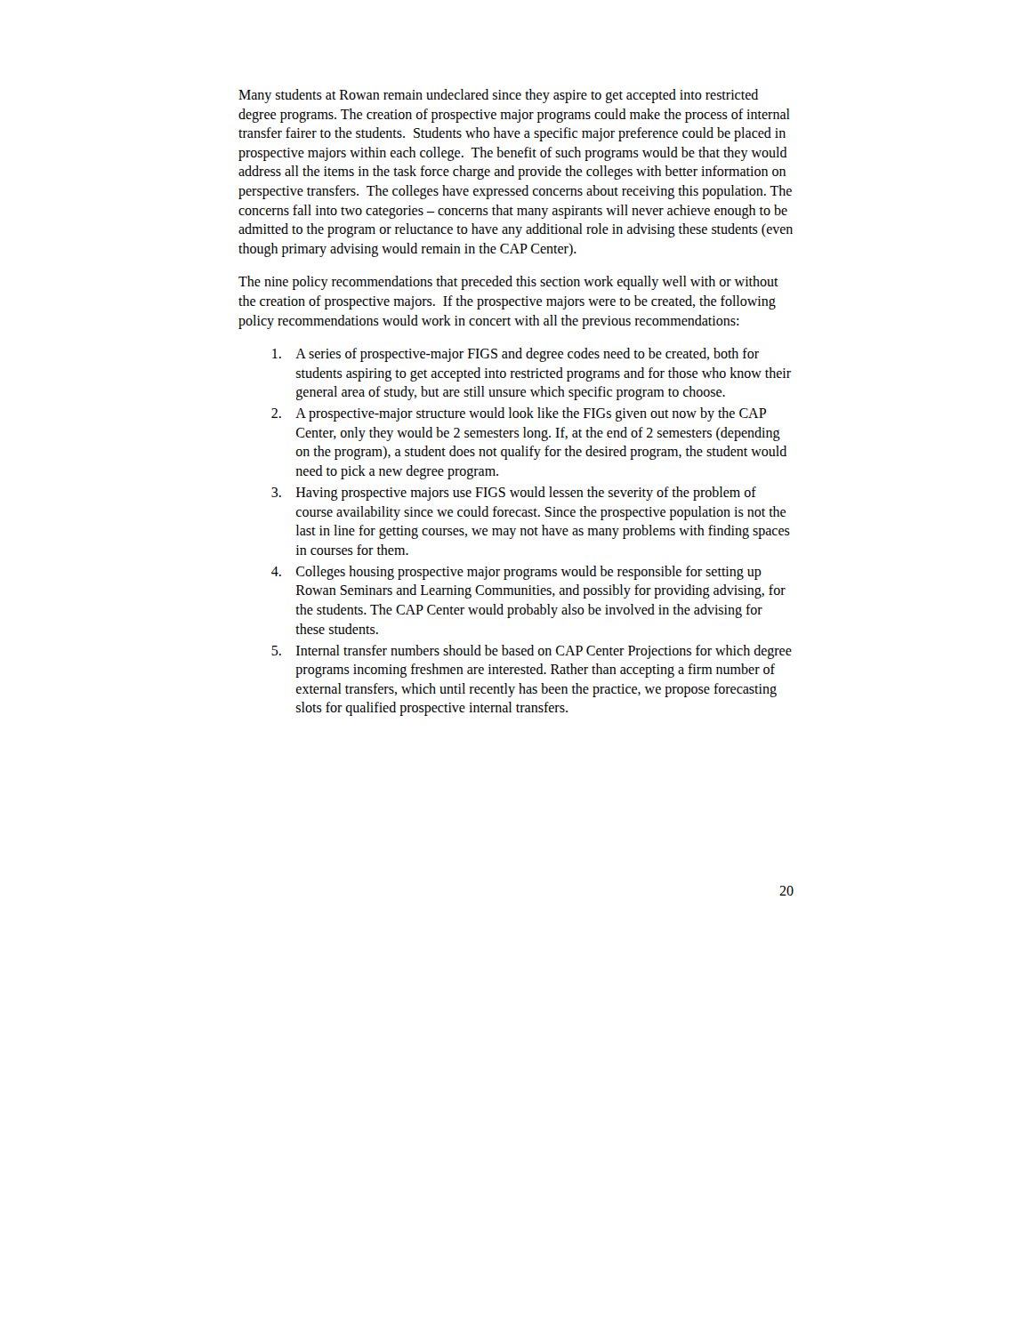Many students at Rowan remain undeclared since they aspire to get accepted into restricted degree programs. The creation of prospective major programs could make the process of internal transfer fairer to the students. Students who have a specific major preference could be placed in prospective majors within each college. The benefit of such programs would be that they would address all the items in the task force charge and provide the colleges with better information on perspective transfers. The colleges have expressed concerns about receiving this population. The concerns fall into two categories – concerns that many aspirants will never achieve enough to be admitted to the program or reluctance to have any additional role in advising these students (even though primary advising would remain in the CAP Center).
The nine policy recommendations that preceded this section work equally well with or without the creation of prospective majors. If the prospective majors were to be created, the following policy recommendations would work in concert with all the previous recommendations:
A series of prospective-major FIGS and degree codes need to be created, both for students aspiring to get accepted into restricted programs and for those who know their general area of study, but are still unsure which specific program to choose.
A prospective-major structure would look like the FIGs given out now by the CAP Center, only they would be 2 semesters long. If, at the end of 2 semesters (depending on the program), a student does not qualify for the desired program, the student would need to pick a new degree program.
Having prospective majors use FIGS would lessen the severity of the problem of course availability since we could forecast. Since the prospective population is not the last in line for getting courses, we may not have as many problems with finding spaces in courses for them.
Colleges housing prospective major programs would be responsible for setting up Rowan Seminars and Learning Communities, and possibly for providing advising, for the students. The CAP Center would probably also be involved in the advising for these students.
Internal transfer numbers should be based on CAP Center Projections for which degree programs incoming freshmen are interested. Rather than accepting a firm number of external transfers, which until recently has been the practice, we propose forecasting slots for qualified prospective internal transfers.
20